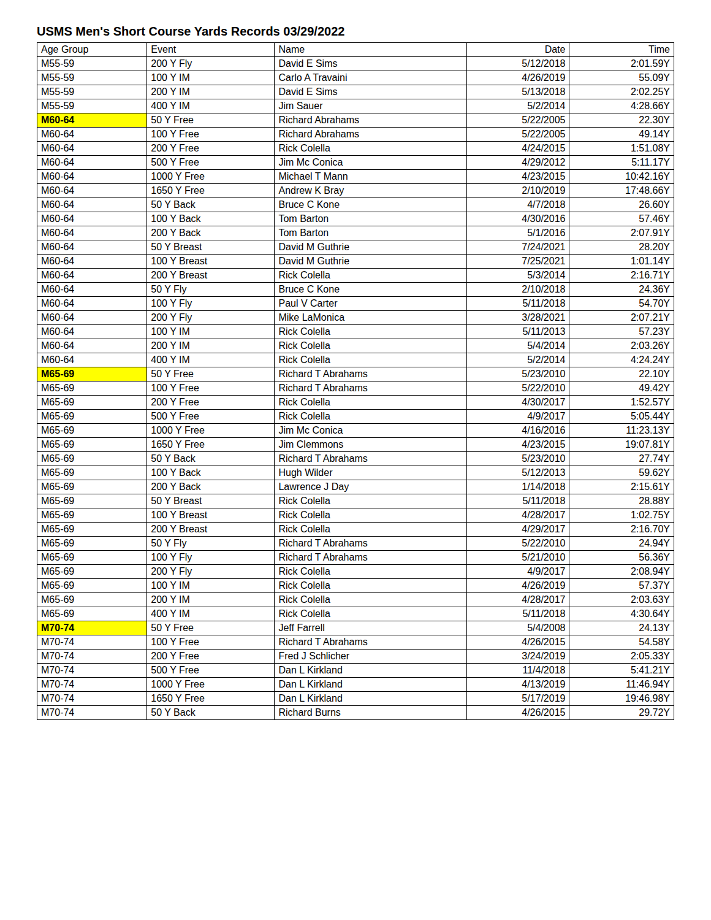USMS Men's Short Course Yards Records 03/29/2022
| Age Group | Event | Name | Date | Time |
| --- | --- | --- | --- | --- |
| M55-59 | 200 Y Fly | David E Sims | 5/12/2018 | 2:01.59Y |
| M55-59 | 100 Y IM | Carlo A Travaini | 4/26/2019 | 55.09Y |
| M55-59 | 200 Y IM | David E Sims | 5/13/2018 | 2:02.25Y |
| M55-59 | 400 Y IM | Jim Sauer | 5/2/2014 | 4:28.66Y |
| M60-64 | 50 Y Free | Richard Abrahams | 5/22/2005 | 22.30Y |
| M60-64 | 100 Y Free | Richard Abrahams | 5/22/2005 | 49.14Y |
| M60-64 | 200 Y Free | Rick Colella | 4/24/2015 | 1:51.08Y |
| M60-64 | 500 Y Free | Jim Mc Conica | 4/29/2012 | 5:11.17Y |
| M60-64 | 1000 Y Free | Michael T Mann | 4/23/2015 | 10:42.16Y |
| M60-64 | 1650 Y Free | Andrew K Bray | 2/10/2019 | 17:48.66Y |
| M60-64 | 50 Y Back | Bruce C Kone | 4/7/2018 | 26.60Y |
| M60-64 | 100 Y Back | Tom Barton | 4/30/2016 | 57.46Y |
| M60-64 | 200 Y Back | Tom Barton | 5/1/2016 | 2:07.91Y |
| M60-64 | 50 Y Breast | David M Guthrie | 7/24/2021 | 28.20Y |
| M60-64 | 100 Y Breast | David M Guthrie | 7/25/2021 | 1:01.14Y |
| M60-64 | 200 Y Breast | Rick Colella | 5/3/2014 | 2:16.71Y |
| M60-64 | 50 Y Fly | Bruce C Kone | 2/10/2018 | 24.36Y |
| M60-64 | 100 Y Fly | Paul V Carter | 5/11/2018 | 54.70Y |
| M60-64 | 200 Y Fly | Mike LaMonica | 3/28/2021 | 2:07.21Y |
| M60-64 | 100 Y IM | Rick Colella | 5/11/2013 | 57.23Y |
| M60-64 | 200 Y IM | Rick Colella | 5/4/2014 | 2:03.26Y |
| M60-64 | 400 Y IM | Rick Colella | 5/2/2014 | 4:24.24Y |
| M65-69 | 50 Y Free | Richard T Abrahams | 5/23/2010 | 22.10Y |
| M65-69 | 100 Y Free | Richard T Abrahams | 5/22/2010 | 49.42Y |
| M65-69 | 200 Y Free | Rick Colella | 4/30/2017 | 1:52.57Y |
| M65-69 | 500 Y Free | Rick Colella | 4/9/2017 | 5:05.44Y |
| M65-69 | 1000 Y Free | Jim Mc Conica | 4/16/2016 | 11:23.13Y |
| M65-69 | 1650 Y Free | Jim Clemmons | 4/23/2015 | 19:07.81Y |
| M65-69 | 50 Y Back | Richard T Abrahams | 5/23/2010 | 27.74Y |
| M65-69 | 100 Y Back | Hugh Wilder | 5/12/2013 | 59.62Y |
| M65-69 | 200 Y Back | Lawrence J Day | 1/14/2018 | 2:15.61Y |
| M65-69 | 50 Y Breast | Rick Colella | 5/11/2018 | 28.88Y |
| M65-69 | 100 Y Breast | Rick Colella | 4/28/2017 | 1:02.75Y |
| M65-69 | 200 Y Breast | Rick Colella | 4/29/2017 | 2:16.70Y |
| M65-69 | 50 Y Fly | Richard T Abrahams | 5/22/2010 | 24.94Y |
| M65-69 | 100 Y Fly | Richard T Abrahams | 5/21/2010 | 56.36Y |
| M65-69 | 200 Y Fly | Rick Colella | 4/9/2017 | 2:08.94Y |
| M65-69 | 100 Y IM | Rick Colella | 4/26/2019 | 57.37Y |
| M65-69 | 200 Y IM | Rick Colella | 4/28/2017 | 2:03.63Y |
| M65-69 | 400 Y IM | Rick Colella | 5/11/2018 | 4:30.64Y |
| M70-74 | 50 Y Free | Jeff Farrell | 5/4/2008 | 24.13Y |
| M70-74 | 100 Y Free | Richard T Abrahams | 4/26/2015 | 54.58Y |
| M70-74 | 200 Y Free | Fred J Schlicher | 3/24/2019 | 2:05.33Y |
| M70-74 | 500 Y Free | Dan L Kirkland | 11/4/2018 | 5:41.21Y |
| M70-74 | 1000 Y Free | Dan L Kirkland | 4/13/2019 | 11:46.94Y |
| M70-74 | 1650 Y Free | Dan L Kirkland | 5/17/2019 | 19:46.98Y |
| M70-74 | 50 Y Back | Richard Burns | 4/26/2015 | 29.72Y |